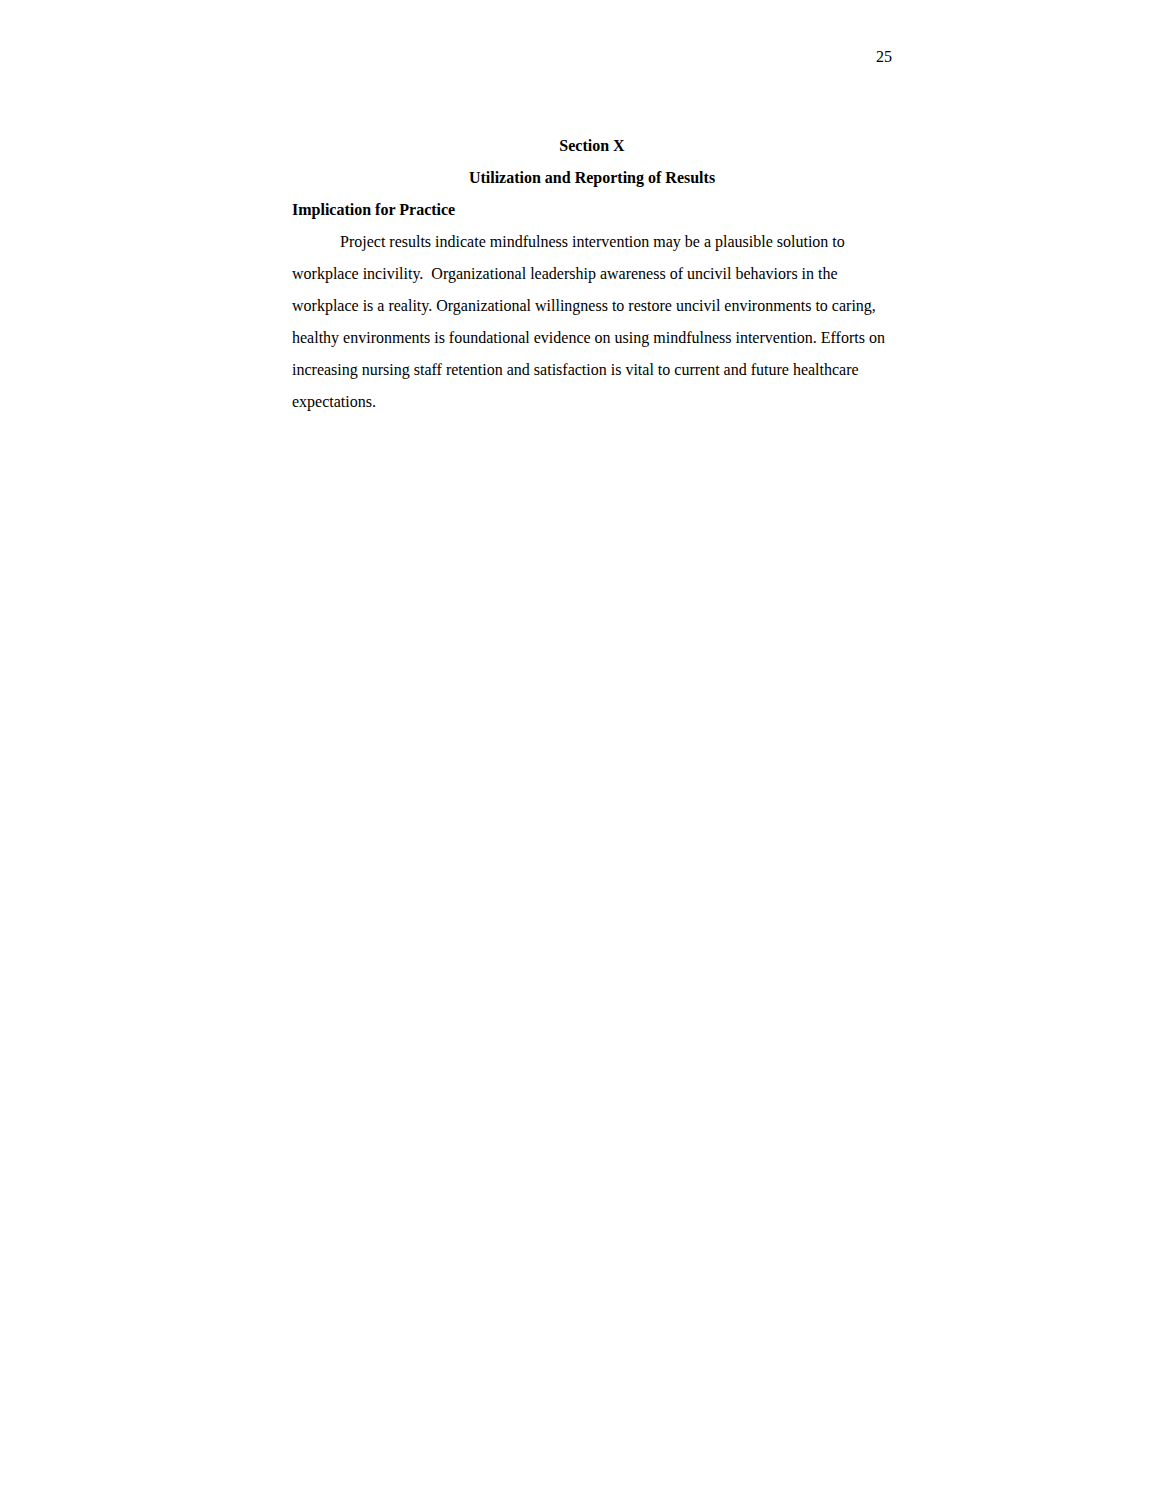25
Section X
Utilization and Reporting of Results
Implication for Practice
Project results indicate mindfulness intervention may be a plausible solution to workplace incivility. Organizational leadership awareness of uncivil behaviors in the workplace is a reality. Organizational willingness to restore uncivil environments to caring, healthy environments is foundational evidence on using mindfulness intervention. Efforts on increasing nursing staff retention and satisfaction is vital to current and future healthcare expectations.